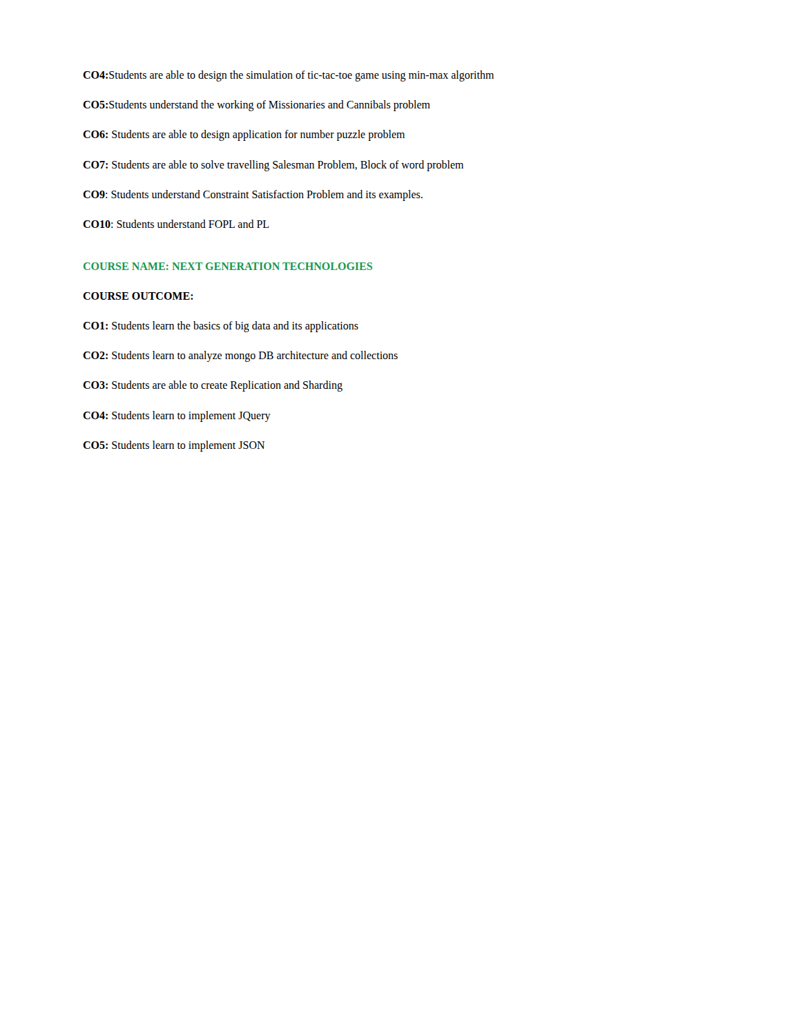CO4: Students are able to design the simulation of tic-tac-toe game using min-max algorithm
CO5: Students understand the working of Missionaries and Cannibals problem
CO6: Students are able to design application for number puzzle problem
CO7: Students are able to solve travelling Salesman Problem, Block of word problem
CO9: Students understand Constraint Satisfaction Problem and its examples.
CO10: Students understand FOPL and PL
COURSE NAME: NEXT GENERATION TECHNOLOGIES
COURSE OUTCOME:
CO1: Students learn the basics of big data and its applications
CO2: Students learn to analyze mongo DB architecture and collections
CO3: Students are able to create Replication and Sharding
CO4: Students learn to implement JQuery
CO5: Students learn to implement JSON